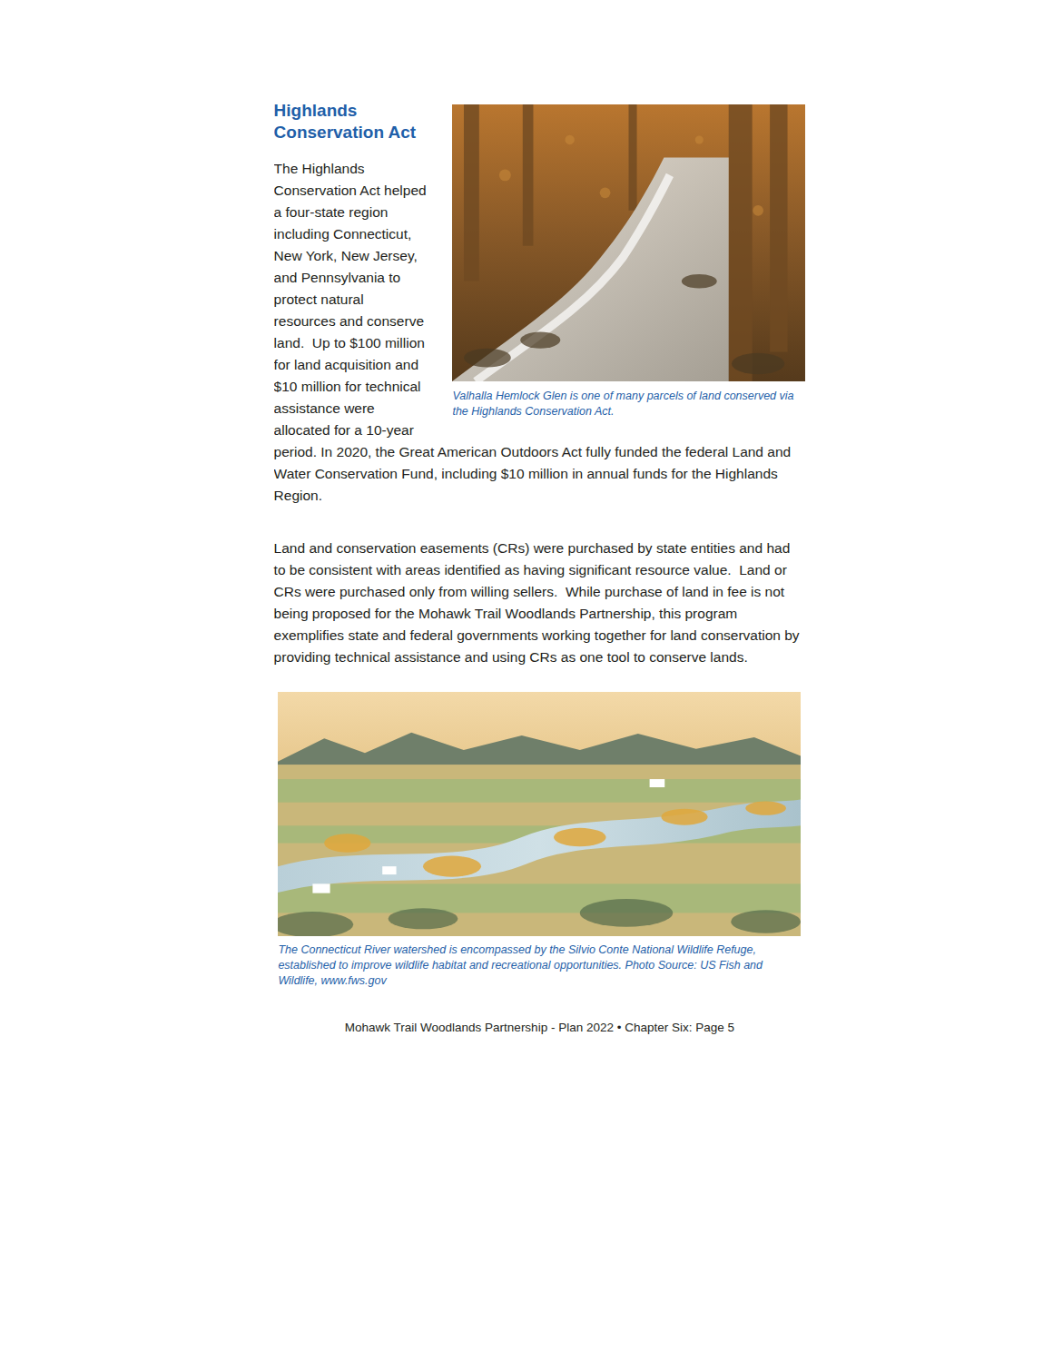Valhalla Hemlock Glen is one of many parcels of land conserved via the Highlands Conservation Act.
Highlands Conservation Act
The Highlands Conservation Act helped a four-state region including Connecticut, New York, New Jersey, and Pennsylvania to protect natural resources and conserve land. Up to $100 million for land acquisition and $10 million for technical assistance were allocated for a 10-year period. In 2020, the Great American Outdoors Act fully funded the federal Land and Water Conservation Fund, including $10 million in annual funds for the Highlands Region.
Land and conservation easements (CRs) were purchased by state entities and had to be consistent with areas identified as having significant resource value. Land or CRs were purchased only from willing sellers. While purchase of land in fee is not being proposed for the Mohawk Trail Woodlands Partnership, this program exemplifies state and federal governments working together for land conservation by providing technical assistance and using CRs as one tool to conserve lands.
The Connecticut River watershed is encompassed by the Silvio Conte National Wildlife Refuge, established to improve wildlife habitat and recreational opportunities. Photo Source: US Fish and Wildlife, www.fws.gov
Mohawk Trail Woodlands Partnership - Plan 2022 • Chapter Six: Page 5